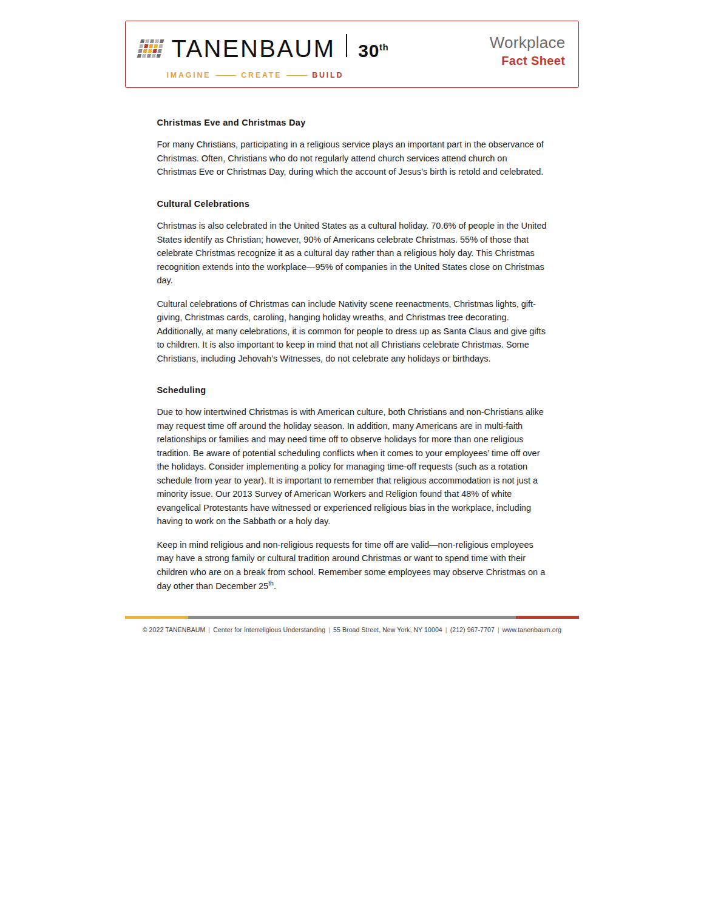TANENBAUM 30th
IMAGINE CREATE BUILD
Workplace
Fact Sheet
Christmas Eve and Christmas Day
For many Christians, participating in a religious service plays an important part in the observance of Christmas. Often, Christians who do not regularly attend church services attend church on Christmas Eve or Christmas Day, during which the account of Jesus’s birth is retold and celebrated.
Cultural Celebrations
Christmas is also celebrated in the United States as a cultural holiday. 70.6% of people in the United States identify as Christian; however, 90% of Americans celebrate Christmas. 55% of those that celebrate Christmas recognize it as a cultural day rather than a religious holy day. This Christmas recognition extends into the workplace—95% of companies in the United States close on Christmas day.
Cultural celebrations of Christmas can include Nativity scene reenactments, Christmas lights, gift-giving, Christmas cards, caroling, hanging holiday wreaths, and Christmas tree decorating. Additionally, at many celebrations, it is common for people to dress up as Santa Claus and give gifts to children. It is also important to keep in mind that not all Christians celebrate Christmas. Some Christians, including Jehovah’s Witnesses, do not celebrate any holidays or birthdays.
Scheduling
Due to how intertwined Christmas is with American culture, both Christians and non-Christians alike may request time off around the holiday season. In addition, many Americans are in multi-faith relationships or families and may need time off to observe holidays for more than one religious tradition. Be aware of potential scheduling conflicts when it comes to your employees’ time off over the holidays. Consider implementing a policy for managing time-off requests (such as a rotation schedule from year to year). It is important to remember that religious accommodation is not just a minority issue. Our 2013 Survey of American Workers and Religion found that 48% of white evangelical Protestants have witnessed or experienced religious bias in the workplace, including having to work on the Sabbath or a holy day.
Keep in mind religious and non-religious requests for time off are valid—non-religious employees may have a strong family or cultural tradition around Christmas or want to spend time with their children who are on a break from school. Remember some employees may observe Christmas on a day other than December 25th.
© 2022 TANENBAUM|Center for Interreligious Understanding|55 Broad Street, New York, NY 10004|(212) 967-7707|www.tanenbaum.org